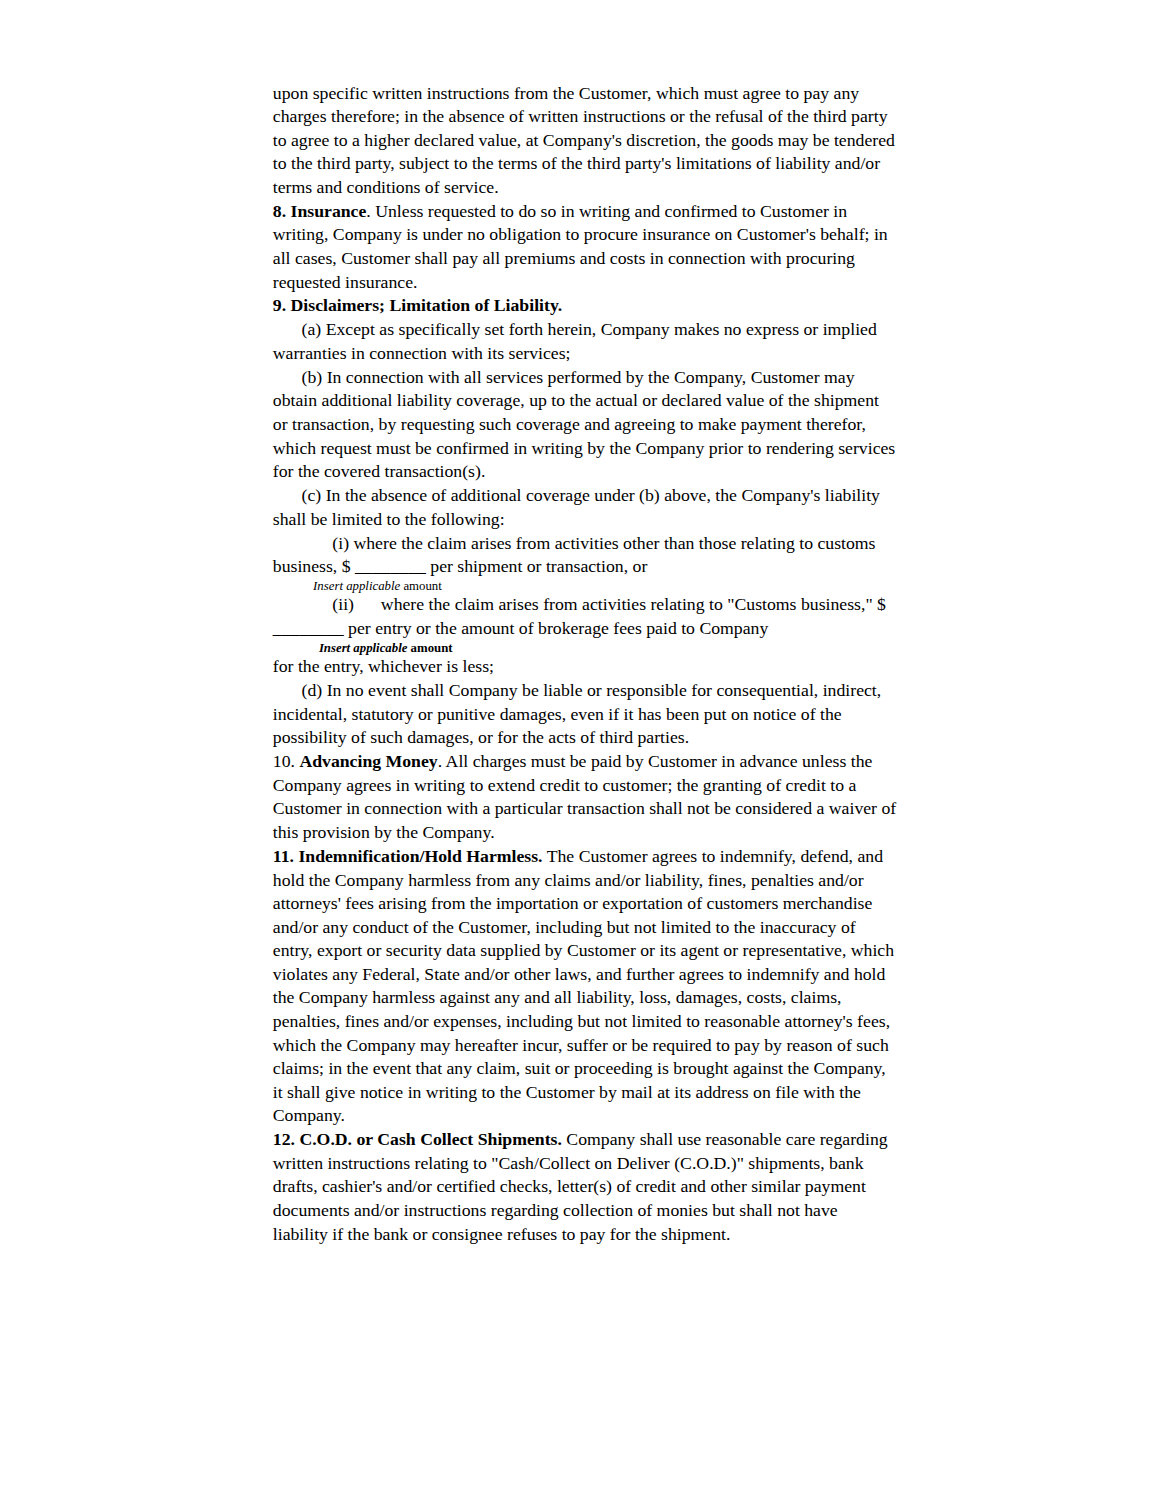upon specific written instructions from the Customer, which must agree to pay any charges therefore; in the absence of written instructions or the refusal of the third party to agree to a higher declared value, at Company's discretion, the goods may be tendered to the third party, subject to the terms of the third party's limitations of liability and/or terms and conditions of service.
8. Insurance. Unless requested to do so in writing and confirmed to Customer in writing, Company is under no obligation to procure insurance on Customer's behalf; in all cases, Customer shall pay all premiums and costs in connection with procuring requested insurance.
9. Disclaimers; Limitation of Liability.
(a) Except as specifically set forth herein, Company makes no express or implied warranties in connection with its services;
(b) In connection with all services performed by the Company, Customer may obtain additional liability coverage, up to the actual or declared value of the shipment or transaction, by requesting such coverage and agreeing to make payment therefor, which request must be confirmed in writing by the Company prior to rendering services for the covered transaction(s).
(c) In the absence of additional coverage under (b) above, the Company's liability shall be limited to the following:
(i) where the claim arises from activities other than those relating to customs business, $ ________ per shipment or transaction, or
Insert applicable amount
(ii) where the claim arises from activities relating to "Customs business," $ ________ per entry or the amount of brokerage fees paid to Company
Insert applicable amount
for the entry, whichever is less;
(d) In no event shall Company be liable or responsible for consequential, indirect, incidental, statutory or punitive damages, even if it has been put on notice of the possibility of such damages, or for the acts of third parties.
10. Advancing Money. All charges must be paid by Customer in advance unless the Company agrees in writing to extend credit to customer; the granting of credit to a Customer in connection with a particular transaction shall not be considered a waiver of this provision by the Company.
11. Indemnification/Hold Harmless. The Customer agrees to indemnify, defend, and hold the Company harmless from any claims and/or liability, fines, penalties and/or attorneys' fees arising from the importation or exportation of customers merchandise and/or any conduct of the Customer, including but not limited to the inaccuracy of entry, export or security data supplied by Customer or its agent or representative, which violates any Federal, State and/or other laws, and further agrees to indemnify and hold the Company harmless against any and all liability, loss, damages, costs, claims, penalties, fines and/or expenses, including but not limited to reasonable attorney's fees, which the Company may hereafter incur, suffer or be required to pay by reason of such claims; in the event that any claim, suit or proceeding is brought against the Company, it shall give notice in writing to the Customer by mail at its address on file with the Company.
12. C.O.D. or Cash Collect Shipments. Company shall use reasonable care regarding written instructions relating to "Cash/Collect on Deliver (C.O.D.)" shipments, bank drafts, cashier's and/or certified checks, letter(s) of credit and other similar payment documents and/or instructions regarding collection of monies but shall not have liability if the bank or consignee refuses to pay for the shipment.